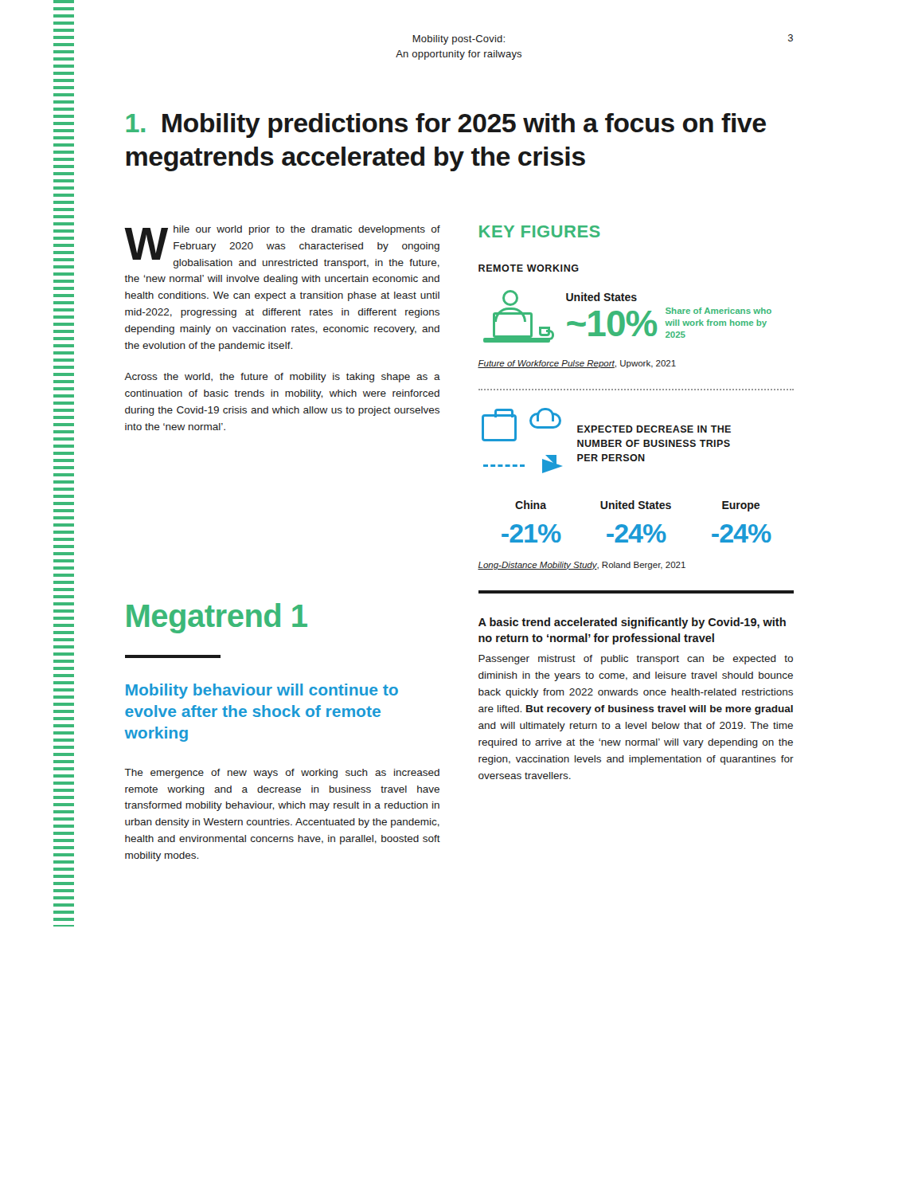Mobility post-Covid:
An opportunity for railways
3
1. Mobility predictions for 2025 with a focus on five megatrends accelerated by the crisis
While our world prior to the dramatic developments of February 2020 was characterised by ongoing globalisation and unrestricted transport, in the future, the ‘new normal’ will involve dealing with uncertain economic and health conditions. We can expect a transition phase at least until mid-2022, progressing at different rates in different regions depending mainly on vaccination rates, economic recovery, and the evolution of the pandemic itself.
Across the world, the future of mobility is taking shape as a continuation of basic trends in mobility, which were reinforced during the Covid-19 crisis and which allow us to project ourselves into the ‘new normal’.
Megatrend 1
Mobility behaviour will continue to evolve after the shock of remote working
The emergence of new ways of working such as increased remote working and a decrease in business travel have transformed mobility behaviour, which may result in a reduction in urban density in Western countries. Accentuated by the pandemic, health and environmental concerns have, in parallel, boosted soft mobility modes.
KEY FIGURES
REMOTE WORKING
United States
~10%
Share of Americans who will work from home by 2025
Future of Workforce Pulse Report, Upwork, 2021
EXPECTED DECREASE IN THE
NUMBER OF BUSINESS TRIPS
PER PERSON
China
-21%
United States
-24%
Europe
-24%
Long-Distance Mobility Study, Roland Berger, 2021
A basic trend accelerated significantly by Covid-19, with no return to ‘normal’ for professional travel
Passenger mistrust of public transport can be expected to diminish in the years to come, and leisure travel should bounce back quickly from 2022 onwards once health-related restrictions are lifted. But recovery of business travel will be more gradual and will ultimately return to a level below that of 2019. The time required to arrive at the ‘new normal’ will vary depending on the region, vaccination levels and implementation of quarantines for overseas travellers.